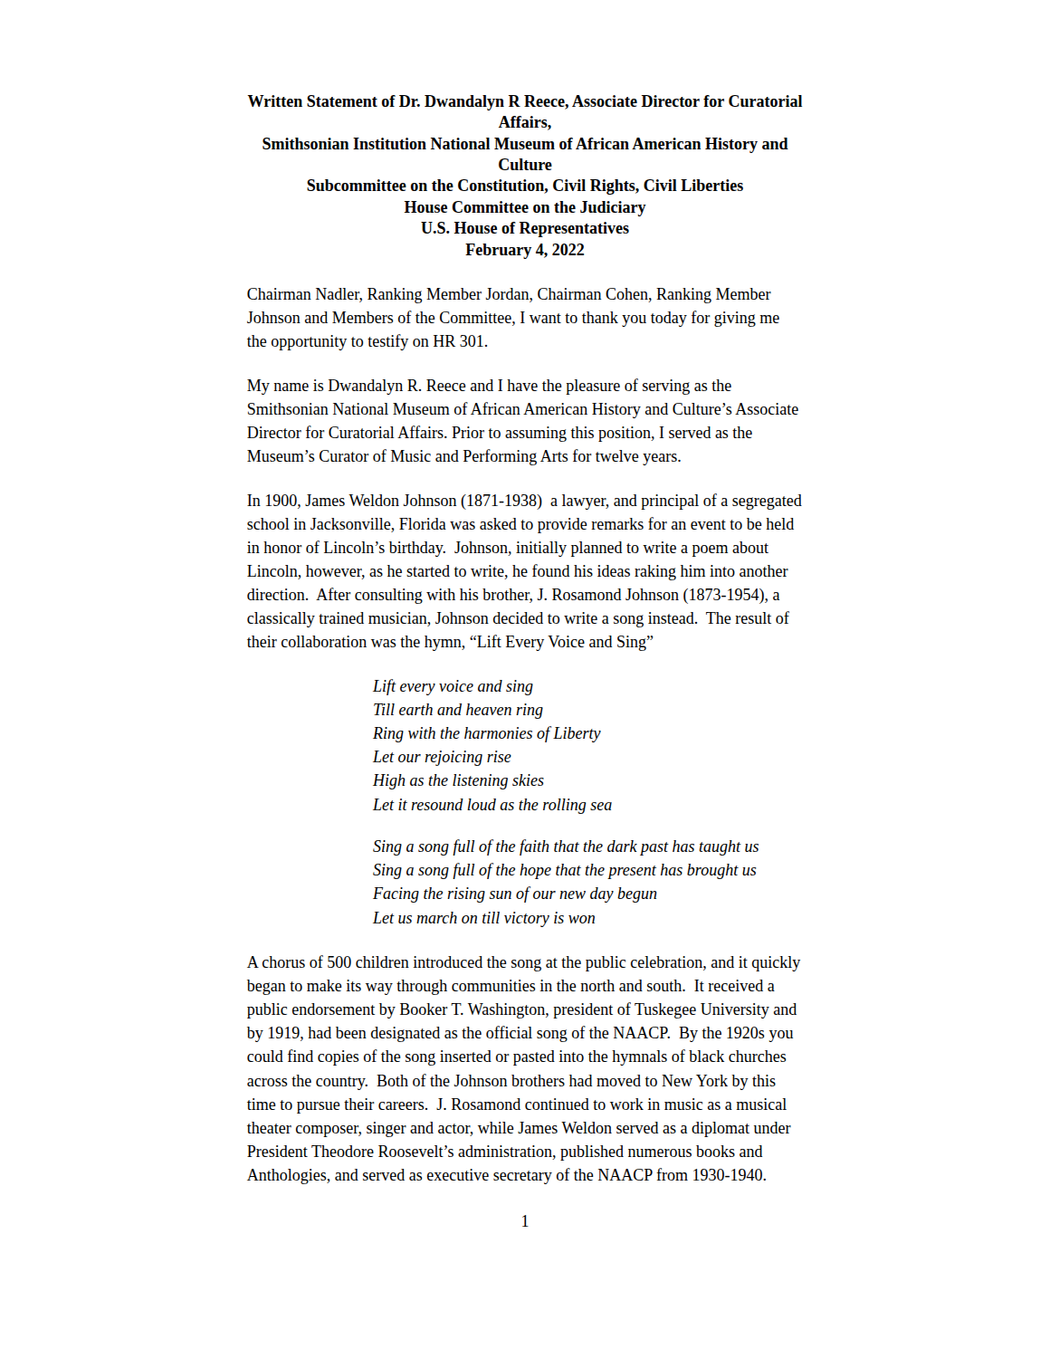Written Statement of Dr. Dwandalyn R Reece, Associate Director for Curatorial Affairs, Smithsonian Institution National Museum of African American History and Culture Subcommittee on the Constitution, Civil Rights, Civil Liberties House Committee on the Judiciary U.S. House of Representatives February 4, 2022
Chairman Nadler, Ranking Member Jordan, Chairman Cohen, Ranking Member Johnson and Members of the Committee, I want to thank you today for giving me the opportunity to testify on HR 301.
My name is Dwandalyn R. Reece and I have the pleasure of serving as the Smithsonian National Museum of African American History and Culture’s Associate Director for Curatorial Affairs. Prior to assuming this position, I served as the Museum’s Curator of Music and Performing Arts for twelve years.
In 1900, James Weldon Johnson (1871-1938) a lawyer, and principal of a segregated school in Jacksonville, Florida was asked to provide remarks for an event to be held in honor of Lincoln’s birthday. Johnson, initially planned to write a poem about Lincoln, however, as he started to write, he found his ideas raking him into another direction. After consulting with his brother, J. Rosamond Johnson (1873-1954), a classically trained musician, Johnson decided to write a song instead. The result of their collaboration was the hymn, “Lift Every Voice and Sing”
Lift every voice and sing
Till earth and heaven ring
Ring with the harmonies of Liberty
Let our rejoicing rise
High as the listening skies
Let it resound loud as the rolling sea
Sing a song full of the faith that the dark past has taught us
Sing a song full of the hope that the present has brought us
Facing the rising sun of our new day begun
Let us march on till victory is won
A chorus of 500 children introduced the song at the public celebration, and it quickly began to make its way through communities in the north and south. It received a public endorsement by Booker T. Washington, president of Tuskegee University and by 1919, had been designated as the official song of the NAACP. By the 1920s you could find copies of the song inserted or pasted into the hymnals of black churches across the country. Both of the Johnson brothers had moved to New York by this time to pursue their careers. J. Rosamond continued to work in music as a musical theater composer, singer and actor, while James Weldon served as a diplomat under President Theodore Roosevelt’s administration, published numerous books and Anthologies, and served as executive secretary of the NAACP from 1930-1940.
1